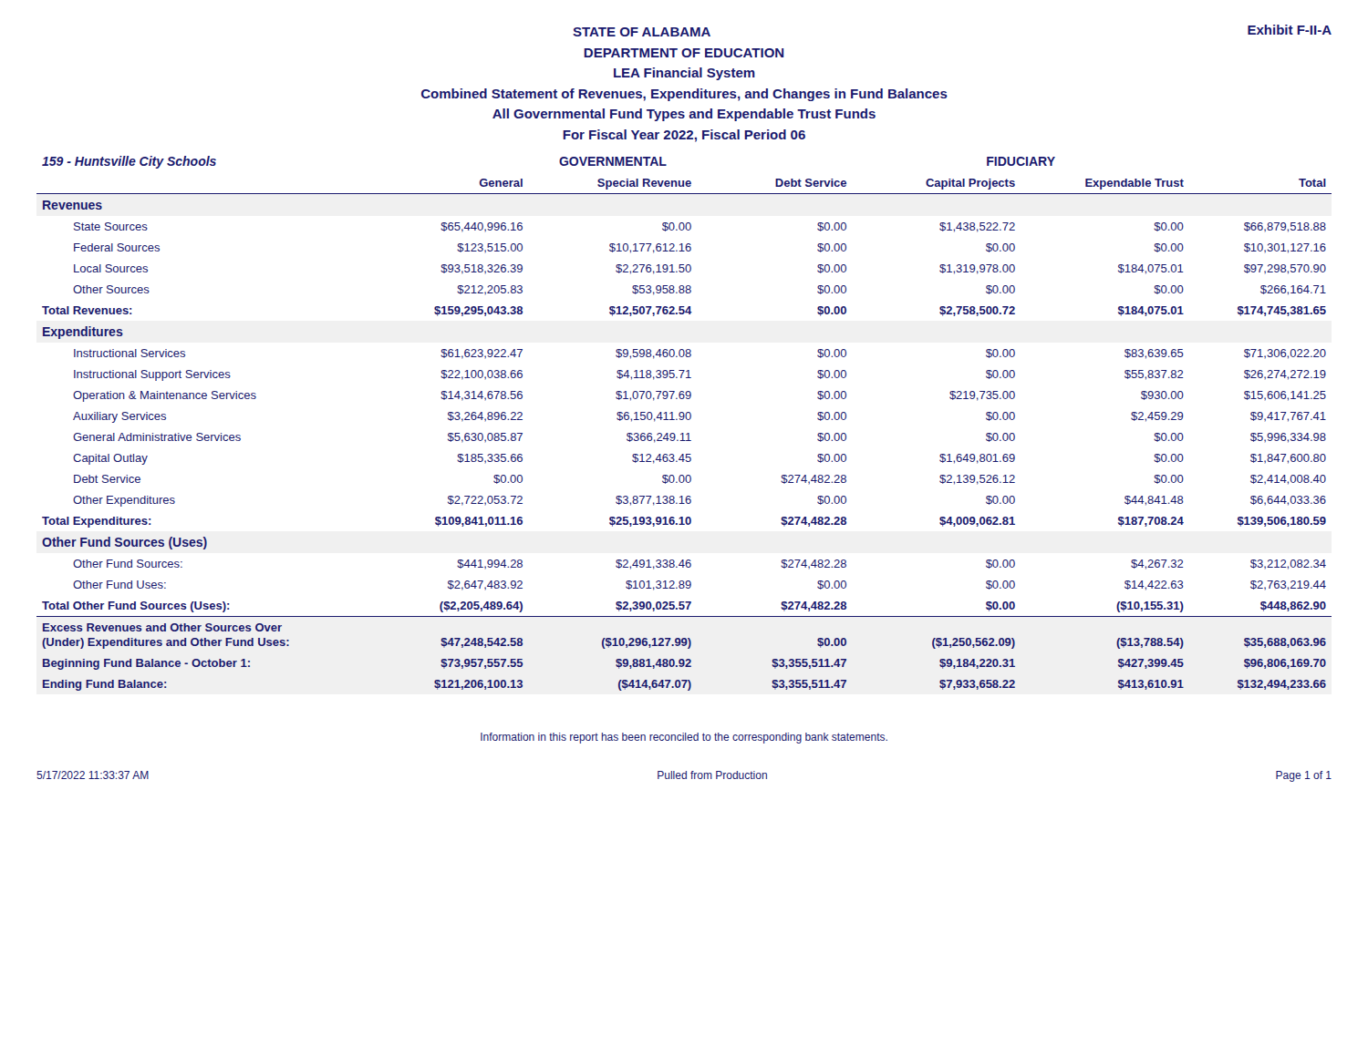Exhibit F-II-A
STATE OF ALABAMA
DEPARTMENT OF EDUCATION
LEA Financial System
Combined Statement of Revenues, Expenditures, and Changes in Fund Balances
All Governmental Fund Types and Expendable Trust Funds
For Fiscal Year 2022, Fiscal Period 06
| 159 - Huntsville City Schools | GOVERNMENTAL | FIDUCIARY | |
| --- | --- | --- | --- |
| | General | Special Revenue | Debt Service | Capital Projects | Expendable Trust | Total |
| Revenues | |
| State Sources | $65,440,996.16 | $0.00 | $0.00 | $1,438,522.72 | $0.00 | $66,879,518.88 |
| Federal Sources | $123,515.00 | $10,177,612.16 | $0.00 | $0.00 | $0.00 | $10,301,127.16 |
| Local Sources | $93,518,326.39 | $2,276,191.50 | $0.00 | $1,319,978.00 | $184,075.01 | $97,298,570.90 |
| Other Sources | $212,205.83 | $53,958.88 | $0.00 | $0.00 | $0.00 | $266,164.71 |
| Total Revenues: | $159,295,043.38 | $12,507,762.54 | $0.00 | $2,758,500.72 | $184,075.01 | $174,745,381.65 |
| Expenditures | |
| Instructional Services | $61,623,922.47 | $9,598,460.08 | $0.00 | $0.00 | $83,639.65 | $71,306,022.20 |
| Instructional Support Services | $22,100,038.66 | $4,118,395.71 | $0.00 | $0.00 | $55,837.82 | $26,274,272.19 |
| Operation & Maintenance Services | $14,314,678.56 | $1,070,797.69 | $0.00 | $219,735.00 | $930.00 | $15,606,141.25 |
| Auxiliary Services | $3,264,896.22 | $6,150,411.90 | $0.00 | $0.00 | $2,459.29 | $9,417,767.41 |
| General Administrative Services | $5,630,085.87 | $366,249.11 | $0.00 | $0.00 | $0.00 | $5,996,334.98 |
| Capital Outlay | $185,335.66 | $12,463.45 | $0.00 | $1,649,801.69 | $0.00 | $1,847,600.80 |
| Debt Service | $0.00 | $0.00 | $274,482.28 | $2,139,526.12 | $0.00 | $2,414,008.40 |
| Other Expenditures | $2,722,053.72 | $3,877,138.16 | $0.00 | $0.00 | $44,841.48 | $6,644,033.36 |
| Total Expenditures: | $109,841,011.16 | $25,193,916.10 | $274,482.28 | $4,009,062.81 | $187,708.24 | $139,506,180.59 |
| Other Fund Sources (Uses) | |
| Other Fund Sources: | $441,994.28 | $2,491,338.46 | $274,482.28 | $0.00 | $4,267.32 | $3,212,082.34 |
| Other Fund Uses: | $2,647,483.92 | $101,312.89 | $0.00 | $0.00 | $14,422.63 | $2,763,219.44 |
| Total Other Fund Sources (Uses): | ($2,205,489.64) | $2,390,025.57 | $274,482.28 | $0.00 | ($10,155.31) | $448,862.90 |
| Excess Revenues and Other Sources Over (Under) Expenditures and Other Fund Uses: | $47,248,542.58 | ($10,296,127.99) | $0.00 | ($1,250,562.09) | ($13,788.54) | $35,688,063.96 |
| Beginning Fund Balance - October 1: | $73,957,557.55 | $9,881,480.92 | $3,355,511.47 | $9,184,220.31 | $427,399.45 | $96,806,169.70 |
| Ending Fund Balance: | $121,206,100.13 | ($414,647.07) | $3,355,511.47 | $7,933,658.22 | $413,610.91 | $132,494,233.66 |
Information in this report has been reconciled to the corresponding bank statements.
5/17/2022 11:33:37 AM Pulled from Production Page 1 of 1